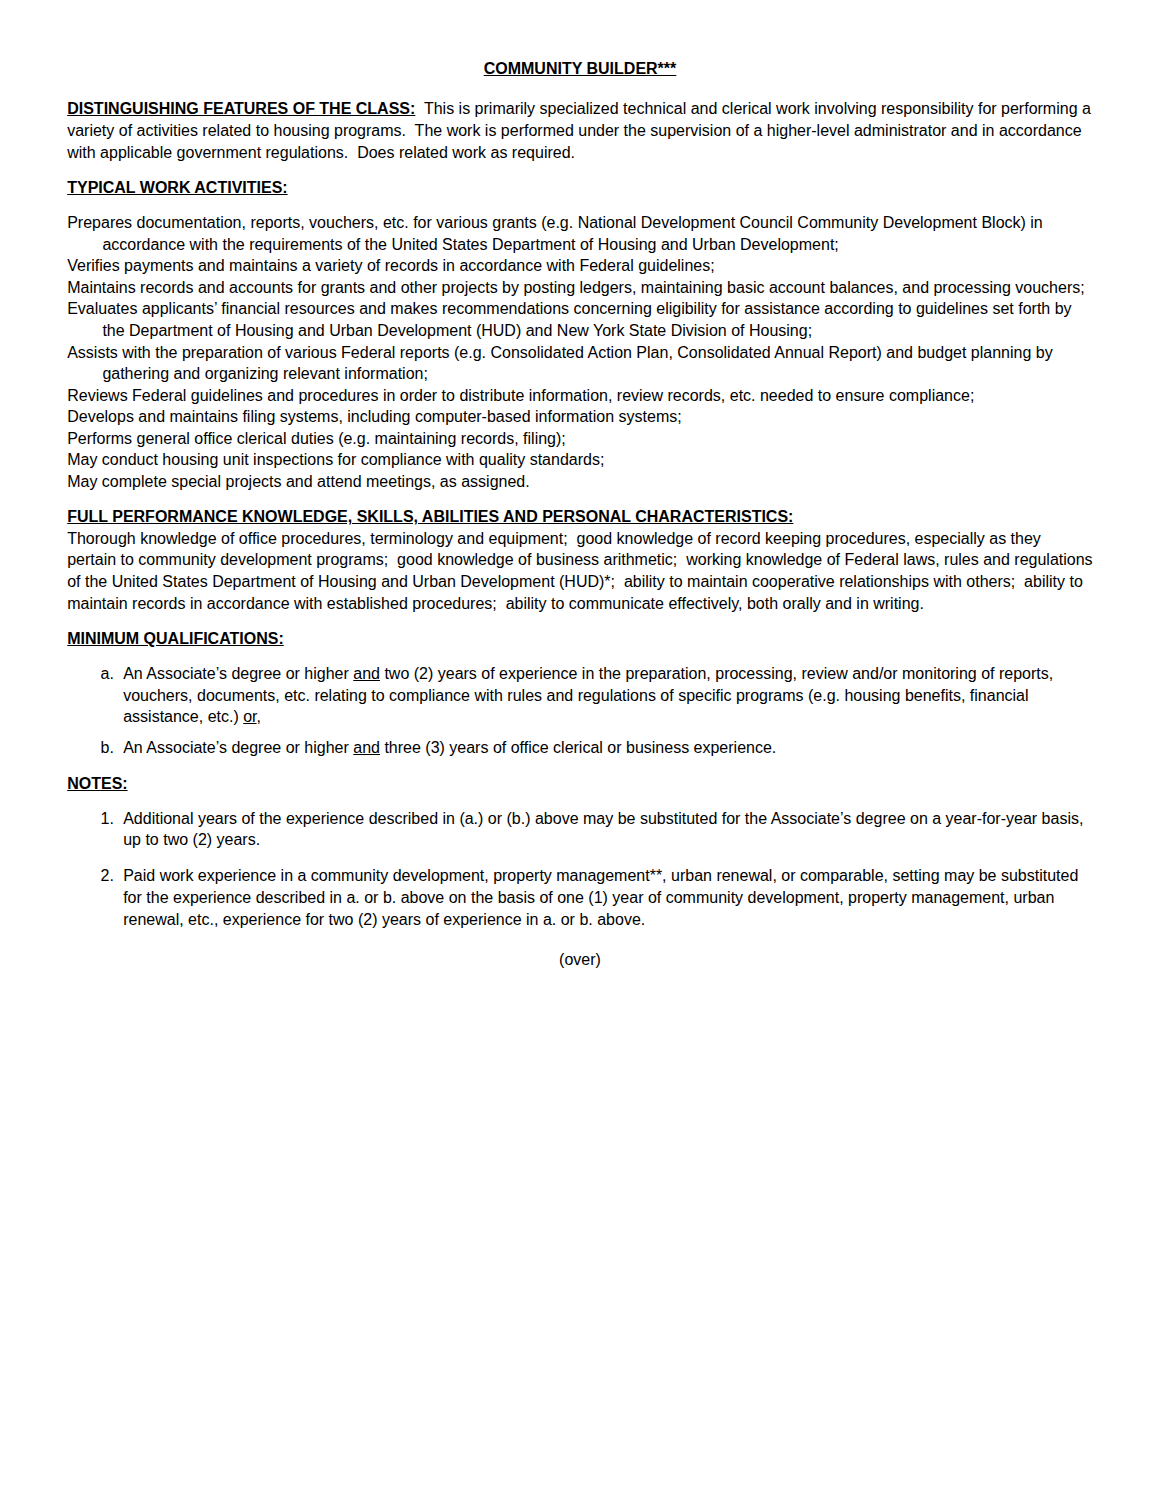COMMUNITY BUILDER***
DISTINGUISHING FEATURES OF THE CLASS: This is primarily specialized technical and clerical work involving responsibility for performing a variety of activities related to housing programs. The work is performed under the supervision of a higher-level administrator and in accordance with applicable government regulations. Does related work as required.
TYPICAL WORK ACTIVITIES:
Prepares documentation, reports, vouchers, etc. for various grants (e.g. National Development Council Community Development Block) in accordance with the requirements of the United States Department of Housing and Urban Development;
Verifies payments and maintains a variety of records in accordance with Federal guidelines;
Maintains records and accounts for grants and other projects by posting ledgers, maintaining basic account balances, and processing vouchers;
Evaluates applicants’ financial resources and makes recommendations concerning eligibility for assistance according to guidelines set forth by the Department of Housing and Urban Development (HUD) and New York State Division of Housing;
Assists with the preparation of various Federal reports (e.g. Consolidated Action Plan, Consolidated Annual Report) and budget planning by gathering and organizing relevant information;
Reviews Federal guidelines and procedures in order to distribute information, review records, etc. needed to ensure compliance;
Develops and maintains filing systems, including computer-based information systems;
Performs general office clerical duties (e.g. maintaining records, filing);
May conduct housing unit inspections for compliance with quality standards;
May complete special projects and attend meetings, as assigned.
FULL PERFORMANCE KNOWLEDGE, SKILLS, ABILITIES AND PERSONAL CHARACTERISTICS:
Thorough knowledge of office procedures, terminology and equipment; good knowledge of record keeping procedures, especially as they pertain to community development programs; good knowledge of business arithmetic; working knowledge of Federal laws, rules and regulations of the United States Department of Housing and Urban Development (HUD)*; ability to maintain cooperative relationships with others; ability to maintain records in accordance with established procedures; ability to communicate effectively, both orally and in writing.
MINIMUM QUALIFICATIONS:
An Associate’s degree or higher and two (2) years of experience in the preparation, processing, review and/or monitoring of reports, vouchers, documents, etc. relating to compliance with rules and regulations of specific programs (e.g. housing benefits, financial assistance, etc.) or,
An Associate’s degree or higher and three (3) years of office clerical or business experience.
NOTES:
Additional years of the experience described in (a.) or (b.) above may be substituted for the Associate’s degree on a year-for-year basis, up to two (2) years.
Paid work experience in a community development, property management**, urban renewal, or comparable, setting may be substituted for the experience described in a. or b. above on the basis of one (1) year of community development, property management, urban renewal, etc., experience for two (2) years of experience in a. or b. above.
(over)